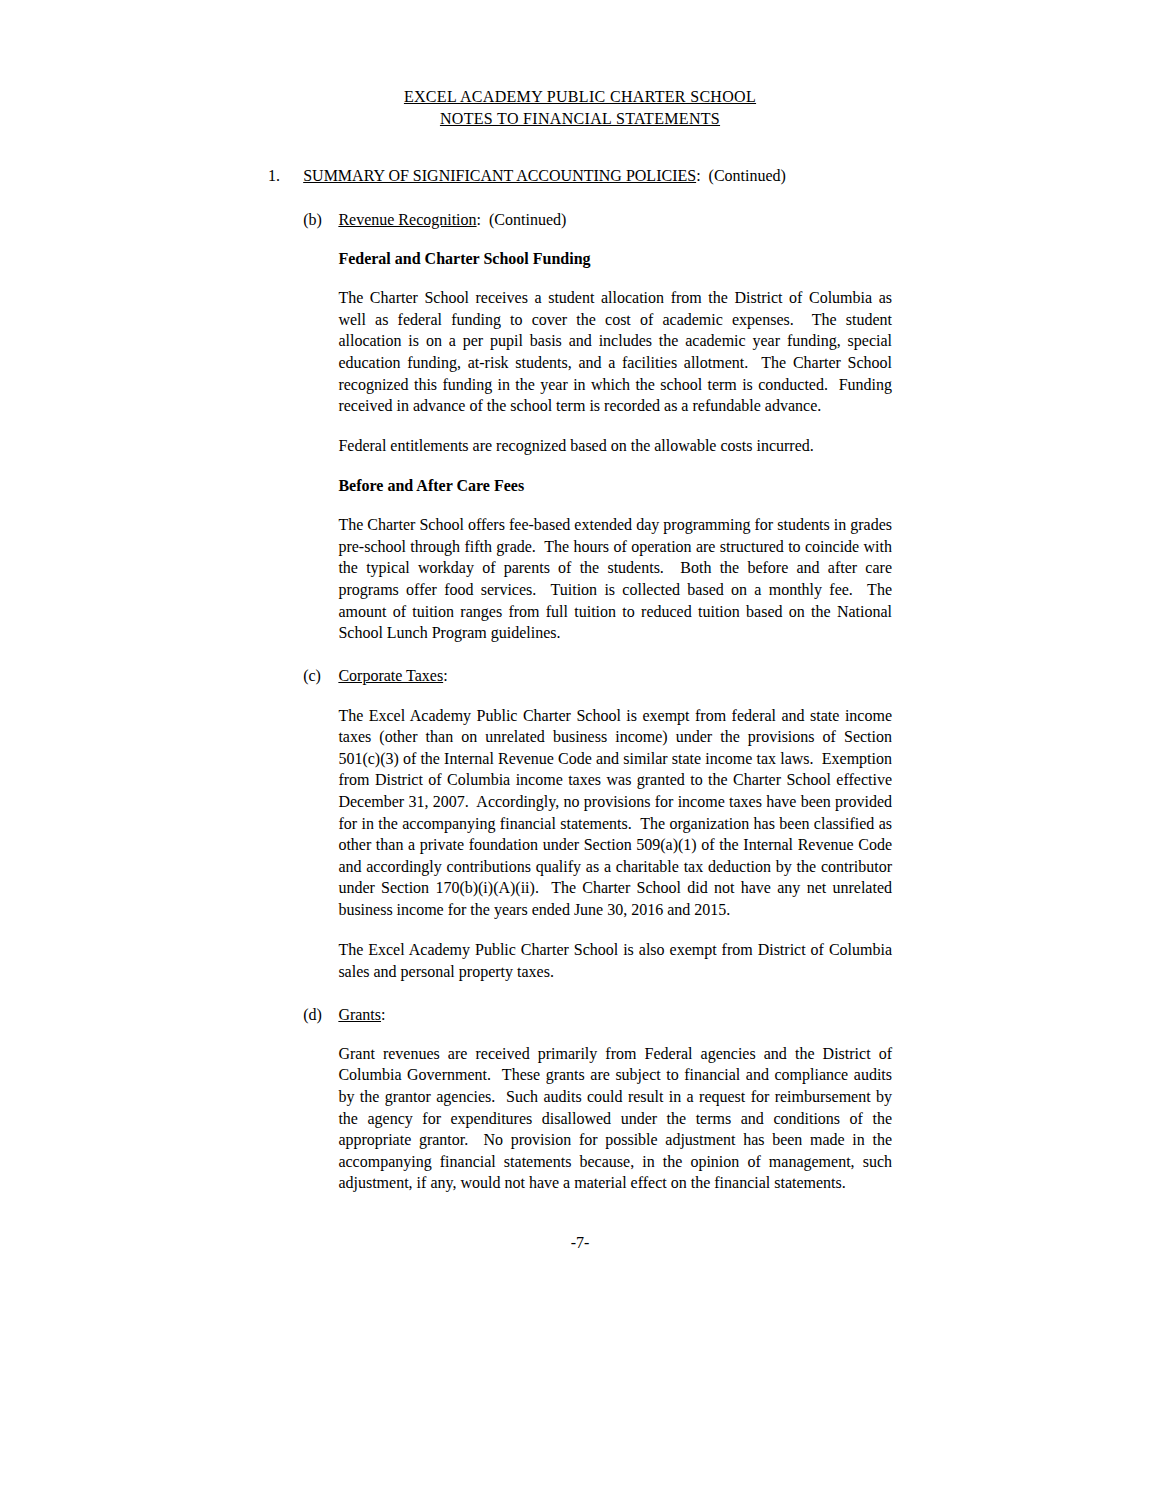EXCEL ACADEMY PUBLIC CHARTER SCHOOL
NOTES TO FINANCIAL STATEMENTS
1. SUMMARY OF SIGNIFICANT ACCOUNTING POLICIES: (Continued)
(b) Revenue Recognition: (Continued)
Federal and Charter School Funding
The Charter School receives a student allocation from the District of Columbia as well as federal funding to cover the cost of academic expenses. The student allocation is on a per pupil basis and includes the academic year funding, special education funding, at-risk students, and a facilities allotment. The Charter School recognized this funding in the year in which the school term is conducted. Funding received in advance of the school term is recorded as a refundable advance.
Federal entitlements are recognized based on the allowable costs incurred.
Before and After Care Fees
The Charter School offers fee-based extended day programming for students in grades pre-school through fifth grade. The hours of operation are structured to coincide with the typical workday of parents of the students. Both the before and after care programs offer food services. Tuition is collected based on a monthly fee. The amount of tuition ranges from full tuition to reduced tuition based on the National School Lunch Program guidelines.
(c) Corporate Taxes:
The Excel Academy Public Charter School is exempt from federal and state income taxes (other than on unrelated business income) under the provisions of Section 501(c)(3) of the Internal Revenue Code and similar state income tax laws. Exemption from District of Columbia income taxes was granted to the Charter School effective December 31, 2007. Accordingly, no provisions for income taxes have been provided for in the accompanying financial statements. The organization has been classified as other than a private foundation under Section 509(a)(1) of the Internal Revenue Code and accordingly contributions qualify as a charitable tax deduction by the contributor under Section 170(b)(i)(A)(ii). The Charter School did not have any net unrelated business income for the years ended June 30, 2016 and 2015.
The Excel Academy Public Charter School is also exempt from District of Columbia sales and personal property taxes.
(d) Grants:
Grant revenues are received primarily from Federal agencies and the District of Columbia Government. These grants are subject to financial and compliance audits by the grantor agencies. Such audits could result in a request for reimbursement by the agency for expenditures disallowed under the terms and conditions of the appropriate grantor. No provision for possible adjustment has been made in the accompanying financial statements because, in the opinion of management, such adjustment, if any, would not have a material effect on the financial statements.
-7-